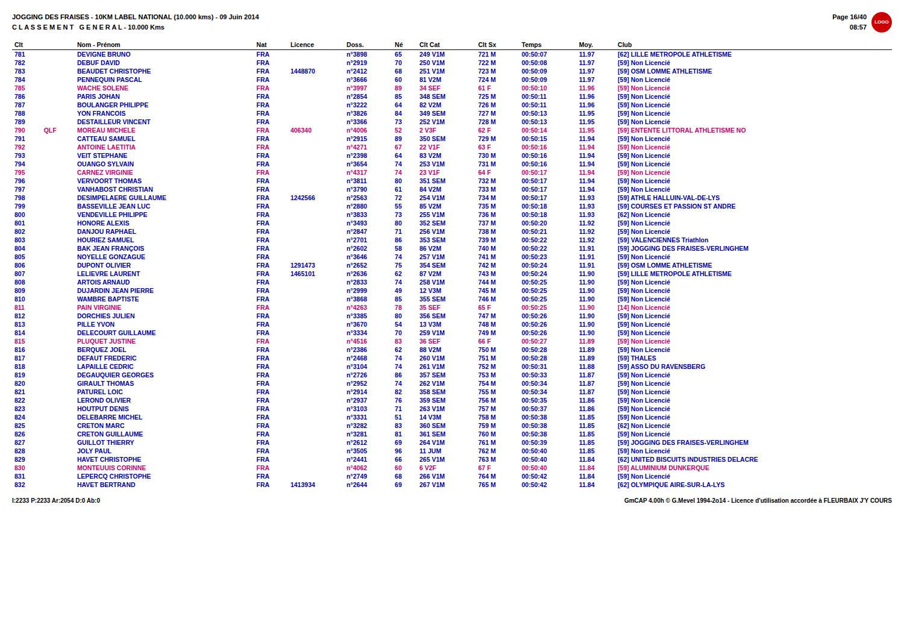JOGGING DES FRAISES - 10KM LABEL NATIONAL (10.000 kms) - 09 Juin 2014
C L A S S E M E N T G E N E R A L - 10.000 Kms
Page 16/40
08:57
LOGO
| Clt | | Nom - Prénom | Nat | Licence | Doss. | Né | Clt Cat | Clt Sx | Temps | Moy. | Club |
| --- | --- | --- | --- | --- | --- | --- | --- | --- | --- | --- | --- |
| 781 | | DEVIGNE BRUNO | FRA | | n°3898 | 65 | 249 V1M | 721 M | 00:50:07 | 11.97 | [62] LILLE METROPOLE ATHLETISME |
| 782 | | DEBUF DAVID | FRA | | n°2919 | 70 | 250 V1M | 722 M | 00:50:08 | 11.97 | [59] Non Licencié |
| 783 | | BEAUDET CHRISTOPHE | FRA | 1448870 | n°2412 | 68 | 251 V1M | 723 M | 00:50:09 | 11.97 | [59] OSM LOMME ATHLETISME |
| 784 | | PENNEQUIN PASCAL | FRA | | n°3666 | 60 | 81 V2M | 724 M | 00:50:09 | 11.97 | [59] Non Licencié |
| 785 | | WACHE SOLENE | FRA | | n°3997 | 89 | 34 SEF | 61 F | 00:50:10 | 11.96 | [59] Non Licencié |
| 786 | | PARIS JOHAN | FRA | | n°2854 | 85 | 348 SEM | 725 M | 00:50:11 | 11.96 | [59] Non Licencié |
| 787 | | BOULANGER PHILIPPE | FRA | | n°3222 | 64 | 82 V2M | 726 M | 00:50:11 | 11.96 | [59] Non Licencié |
| 788 | | YON FRANCOIS | FRA | | n°3826 | 84 | 349 SEM | 727 M | 00:50:13 | 11.95 | [59] Non Licencié |
| 789 | | DESTAILLEUR VINCENT | FRA | | n°3366 | 73 | 252 V1M | 728 M | 00:50:13 | 11.95 | [59] Non Licencié |
| 790 | QLF | MOREAU MICHELE | FRA | 406340 | n°4006 | 52 | 2 V3F | 62 F | 00:50:14 | 11.95 | [59] ENTENTE LITTORAL ATHLETISME NO |
| 791 | | CATTEAU SAMUEL | FRA | | n°2915 | 89 | 350 SEM | 729 M | 00:50:15 | 11.94 | [59] Non Licencié |
| 792 | | ANTOINE LAETITIA | FRA | | n°4271 | 67 | 22 V1F | 63 F | 00:50:16 | 11.94 | [59] Non Licencié |
| 793 | | VEIT STEPHANE | FRA | | n°2398 | 64 | 83 V2M | 730 M | 00:50:16 | 11.94 | [59] Non Licencié |
| 794 | | OUANGO SYLVAIN | FRA | | n°3654 | 74 | 253 V1M | 731 M | 00:50:16 | 11.94 | [59] Non Licencié |
| 795 | | CARNEZ VIRGINIE | FRA | | n°4317 | 74 | 23 V1F | 64 F | 00:50:17 | 11.94 | [59] Non Licencié |
| 796 | | VERVOORT THOMAS | FRA | | n°3811 | 80 | 351 SEM | 732 M | 00:50:17 | 11.94 | [59] Non Licencié |
| 797 | | VANHABOST CHRISTIAN | FRA | | n°3790 | 61 | 84 V2M | 733 M | 00:50:17 | 11.94 | [59] Non Licencié |
| 798 | | DESIMPELAERE GUILLAUME | FRA | 1242566 | n°2563 | 72 | 254 V1M | 734 M | 00:50:17 | 11.93 | [59] ATHLE HALLUIN-VAL-DE-LYS |
| 799 | | BASSEVILLE JEAN LUC | FRA | | n°2880 | 55 | 85 V2M | 735 M | 00:50:18 | 11.93 | [59] COURSES ET PASSION ST ANDRE |
| 800 | | VENDEVILLE PHILIPPE | FRA | | n°3833 | 73 | 255 V1M | 736 M | 00:50:18 | 11.93 | [62] Non Licencié |
| 801 | | HONORE ALEXIS | FRA | | n°3493 | 80 | 352 SEM | 737 M | 00:50:20 | 11.92 | [59] Non Licencié |
| 802 | | DANJOU RAPHAEL | FRA | | n°2847 | 71 | 256 V1M | 738 M | 00:50:21 | 11.92 | [59] Non Licencié |
| 803 | | HOURIEZ SAMUEL | FRA | | n°2701 | 86 | 353 SEM | 739 M | 00:50:22 | 11.92 | [59] VALENCIENNES Triathlon |
| 804 | | BAK JEAN FRANÇOIS | FRA | | n°2602 | 58 | 86 V2M | 740 M | 00:50:22 | 11.91 | [59] JOGGING DES FRAISES-VERLINGHEM |
| 805 | | NOYELLE GONZAGUE | FRA | | n°3646 | 74 | 257 V1M | 741 M | 00:50:23 | 11.91 | [59] Non Licencié |
| 806 | | DUPONT OLIVIER | FRA | 1291473 | n°2652 | 75 | 354 SEM | 742 M | 00:50:24 | 11.91 | [59] OSM LOMME ATHLETISME |
| 807 | | LELIEVRE LAURENT | FRA | 1465101 | n°2636 | 62 | 87 V2M | 743 M | 00:50:24 | 11.90 | [59] LILLE METROPOLE ATHLETISME |
| 808 | | ARTOIS ARNAUD | FRA | | n°2833 | 74 | 258 V1M | 744 M | 00:50:25 | 11.90 | [59] Non Licencié |
| 809 | | DUJARDIN JEAN PIERRE | FRA | | n°2999 | 49 | 12 V3M | 745 M | 00:50:25 | 11.90 | [59] Non Licencié |
| 810 | | WAMBRE BAPTISTE | FRA | | n°3868 | 85 | 355 SEM | 746 M | 00:50:25 | 11.90 | [59] Non Licencié |
| 811 | | PAIN VIRGINIE | FRA | | n°4263 | 78 | 35 SEF | 65 F | 00:50:25 | 11.90 | [14] Non Licencié |
| 812 | | DORCHIES JULIEN | FRA | | n°3385 | 80 | 356 SEM | 747 M | 00:50:26 | 11.90 | [59] Non Licencié |
| 813 | | PILLE YVON | FRA | | n°3670 | 54 | 13 V3M | 748 M | 00:50:26 | 11.90 | [59] Non Licencié |
| 814 | | DELECOURT GUILLAUME | FRA | | n°3334 | 70 | 259 V1M | 749 M | 00:50:26 | 11.90 | [59] Non Licencié |
| 815 | | PLUQUET JUSTINE | FRA | | n°4516 | 83 | 36 SEF | 66 F | 00:50:27 | 11.89 | [59] Non Licencié |
| 816 | | BERQUEZ JOEL | FRA | | n°2386 | 62 | 88 V2M | 750 M | 00:50:28 | 11.89 | [59] Non Licencié |
| 817 | | DEFAUT FREDERIC | FRA | | n°2468 | 74 | 260 V1M | 751 M | 00:50:28 | 11.89 | [59] THALES |
| 818 | | LAPAILLE CEDRIC | FRA | | n°3104 | 74 | 261 V1M | 752 M | 00:50:31 | 11.88 | [59] ASSO DU RAVENSBERG |
| 819 | | DEGAUQUIER GEORGES | FRA | | n°2726 | 86 | 357 SEM | 753 M | 00:50:33 | 11.87 | [59] Non Licencié |
| 820 | | GIRAULT THOMAS | FRA | | n°2952 | 74 | 262 V1M | 754 M | 00:50:34 | 11.87 | [59] Non Licencié |
| 821 | | PATUREL LOIC | FRA | | n°2914 | 82 | 358 SEM | 755 M | 00:50:34 | 11.87 | [59] Non Licencié |
| 822 | | LEROND OLIVIER | FRA | | n°2937 | 76 | 359 SEM | 756 M | 00:50:35 | 11.86 | [59] Non Licencié |
| 823 | | HOUTPUT DENIS | FRA | | n°3103 | 71 | 263 V1M | 757 M | 00:50:37 | 11.86 | [59] Non Licencié |
| 824 | | DELEBARRE MICHEL | FRA | | n°3331 | 51 | 14 V3M | 758 M | 00:50:38 | 11.85 | [59] Non Licencié |
| 825 | | CRETON MARC | FRA | | n°3282 | 83 | 360 SEM | 759 M | 00:50:38 | 11.85 | [62] Non Licencié |
| 826 | | CRETON GUILLAUME | FRA | | n°3281 | 81 | 361 SEM | 760 M | 00:50:38 | 11.85 | [59] Non Licencié |
| 827 | | GUILLOT THIERRY | FRA | | n°2612 | 69 | 264 V1M | 761 M | 00:50:39 | 11.85 | [59] JOGGING DES FRAISES-VERLINGHEM |
| 828 | | JOLY PAUL | FRA | | n°3505 | 96 | 11 JUM | 762 M | 00:50:40 | 11.85 | [59] Non Licencié |
| 829 | | HAVET CHRISTOPHE | FRA | | n°2441 | 66 | 265 V1M | 763 M | 00:50:40 | 11.84 | [62] UNITED BISCUITS INDUSTRIES DELACRE |
| 830 | | MONTEUUIS CORINNE | FRA | | n°4062 | 60 | 6 V2F | 67 F | 00:50:40 | 11.84 | [59] ALUMINIUM DUNKERQUE |
| 831 | | LEPERCQ CHRISTOPHE | FRA | | n°2749 | 68 | 266 V1M | 764 M | 00:50:42 | 11.84 | [59] Non Licencié |
| 832 | | HAVET BERTRAND | FRA | 1413934 | n°2644 | 69 | 267 V1M | 765 M | 00:50:42 | 11.84 | [62] OLYMPIQUE AIRE-SUR-LA-LYS |
I:2233 P:2233 Ar:2054 D:0 Ab:0
GmCAP 4.00h © G.Mevel 1994-2o14 - Licence d'utilisation accordée à FLEURBAIX J'Y COURS